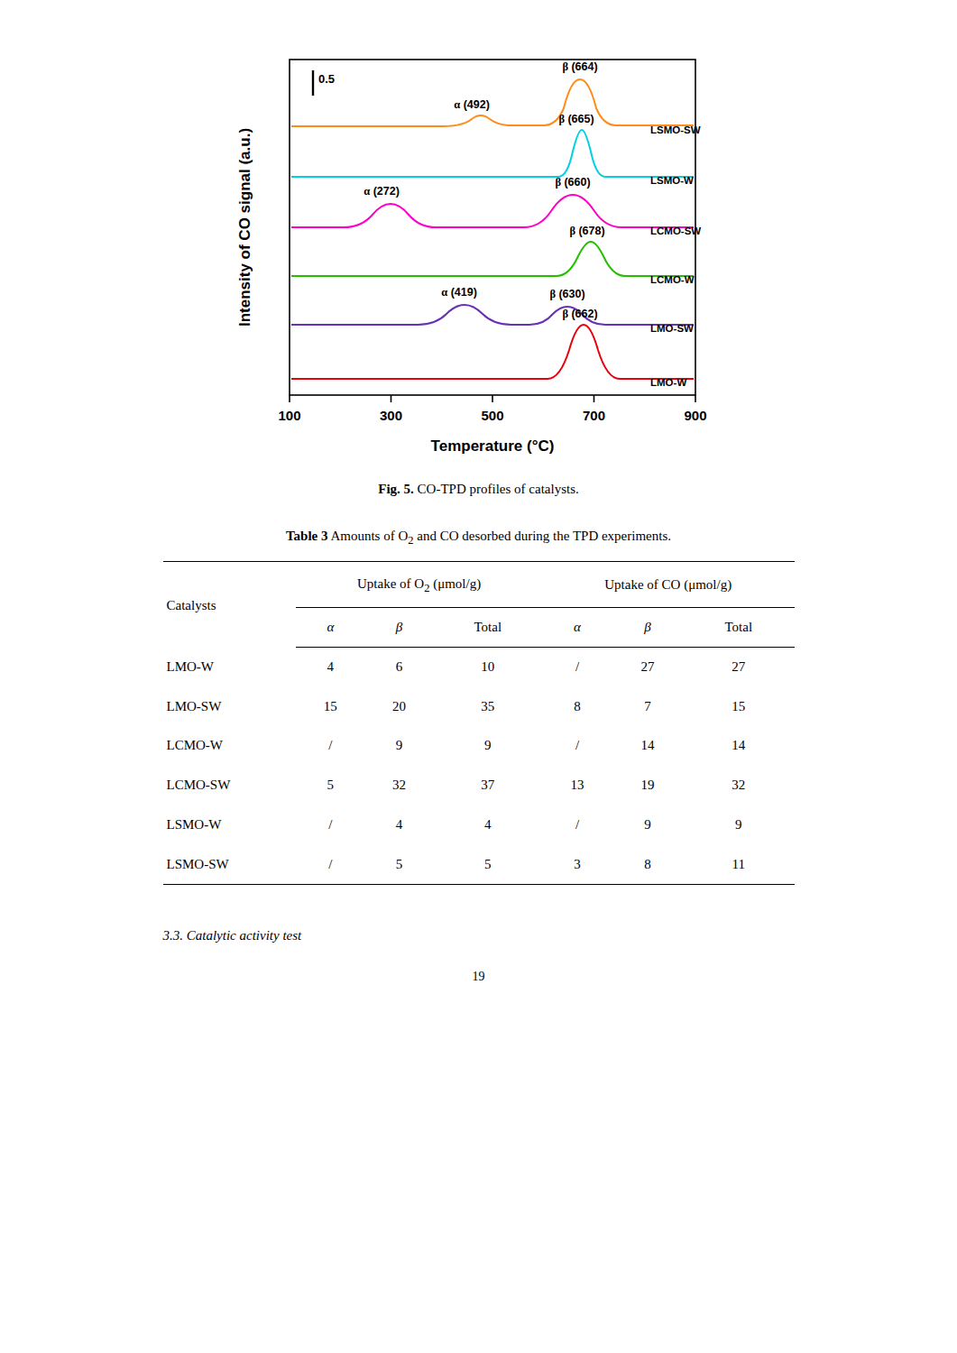Intensity of CO signal (a.u.) Temperature (°C) 100 300 500 700 900 0.5 β (664) α (492) LSMO-SW β (665) LSMO-W α (272) β (660) LCMO-SW β (678) LCMO-W α (419) β (630) LMO-SW β (662) LMO-W
Fig. 5. CO-TPD profiles of catalysts.
Table 3 Amounts of O2 and CO desorbed during the TPD experiments.
| Catalysts | Uptake of O 2 (μmol/g) | Uptake of CO (μmol/g) |
| --- | --- | --- |
| α | β | Total | α | β | Total |
| LMO-W | 4 | 6 | 10 | / | 27 | 27 |
| LMO-SW | 15 | 20 | 35 | 8 | 7 | 15 |
| LCMO-W | / | 9 | 9 | / | 14 | 14 |
| LCMO-SW | 5 | 32 | 37 | 13 | 19 | 32 |
| LSMO-W | / | 4 | 4 | / | 9 | 9 |
| LSMO-SW | / | 5 | 5 | 3 | 8 | 11 |
3.3. Catalytic activity test
19